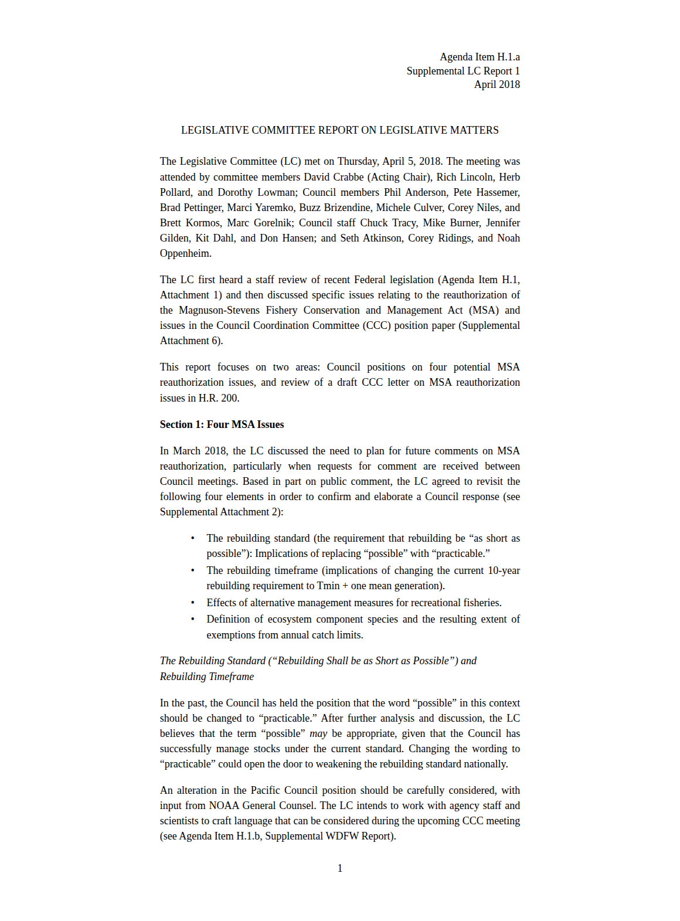Agenda Item H.1.a
Supplemental LC Report 1
April 2018
LEGISLATIVE COMMITTEE REPORT ON LEGISLATIVE MATTERS
The Legislative Committee (LC) met on Thursday, April 5, 2018. The meeting was attended by committee members David Crabbe (Acting Chair), Rich Lincoln, Herb Pollard, and Dorothy Lowman; Council members Phil Anderson, Pete Hassemer, Brad Pettinger, Marci Yaremko, Buzz Brizendine, Michele Culver, Corey Niles, and Brett Kormos, Marc Gorelnik; Council staff Chuck Tracy, Mike Burner, Jennifer Gilden, Kit Dahl, and Don Hansen; and Seth Atkinson, Corey Ridings, and Noah Oppenheim.
The LC first heard a staff review of recent Federal legislation (Agenda Item H.1, Attachment 1) and then discussed specific issues relating to the reauthorization of the Magnuson-Stevens Fishery Conservation and Management Act (MSA) and issues in the Council Coordination Committee (CCC) position paper (Supplemental Attachment 6).
This report focuses on two areas: Council positions on four potential MSA reauthorization issues, and review of a draft CCC letter on MSA reauthorization issues in H.R. 200.
Section 1: Four MSA Issues
In March 2018, the LC discussed the need to plan for future comments on MSA reauthorization, particularly when requests for comment are received between Council meetings. Based in part on public comment, the LC agreed to revisit the following four elements in order to confirm and elaborate a Council response (see Supplemental Attachment 2):
The rebuilding standard (the requirement that rebuilding be “as short as possible”): Implications of replacing “possible” with “practicable.”
The rebuilding timeframe (implications of changing the current 10-year rebuilding requirement to Tmin + one mean generation).
Effects of alternative management measures for recreational fisheries.
Definition of ecosystem component species and the resulting extent of exemptions from annual catch limits.
The Rebuilding Standard (“Rebuilding Shall be as Short as Possible”) and Rebuilding Timeframe
In the past, the Council has held the position that the word “possible” in this context should be changed to “practicable.” After further analysis and discussion, the LC believes that the term “possible” may be appropriate, given that the Council has successfully manage stocks under the current standard. Changing the wording to “practicable” could open the door to weakening the rebuilding standard nationally.
An alteration in the Pacific Council position should be carefully considered, with input from NOAA General Counsel. The LC intends to work with agency staff and scientists to craft language that can be considered during the upcoming CCC meeting (see Agenda Item H.1.b, Supplemental WDFW Report).
1